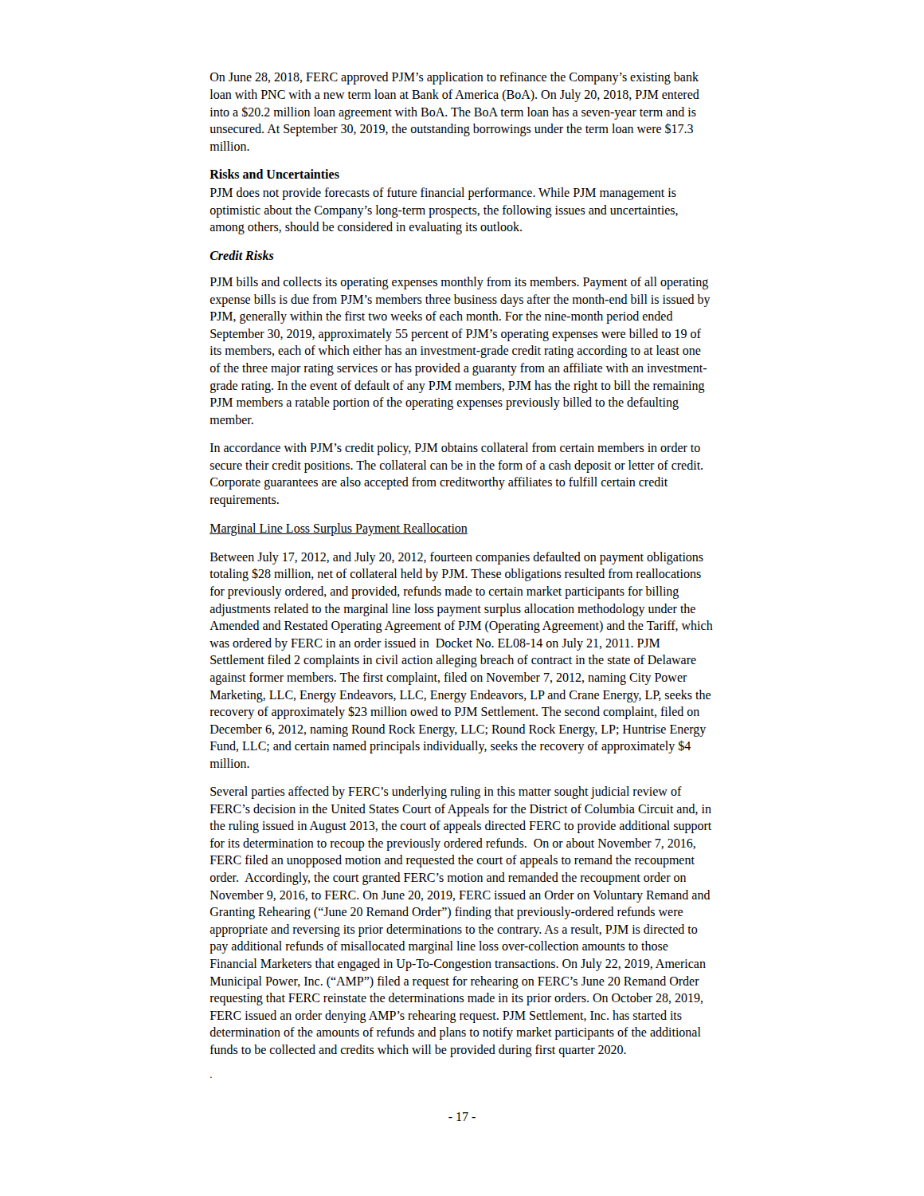On June 28, 2018, FERC approved PJM’s application to refinance the Company’s existing bank loan with PNC with a new term loan at Bank of America (BoA). On July 20, 2018, PJM entered into a $20.2 million loan agreement with BoA. The BoA term loan has a seven-year term and is unsecured. At September 30, 2019, the outstanding borrowings under the term loan were $17.3 million.
Risks and Uncertainties
PJM does not provide forecasts of future financial performance. While PJM management is optimistic about the Company’s long-term prospects, the following issues and uncertainties, among others, should be considered in evaluating its outlook.
Credit Risks
PJM bills and collects its operating expenses monthly from its members. Payment of all operating expense bills is due from PJM’s members three business days after the month-end bill is issued by PJM, generally within the first two weeks of each month. For the nine-month period ended September 30, 2019, approximately 55 percent of PJM’s operating expenses were billed to 19 of its members, each of which either has an investment-grade credit rating according to at least one of the three major rating services or has provided a guaranty from an affiliate with an investment-grade rating. In the event of default of any PJM members, PJM has the right to bill the remaining PJM members a ratable portion of the operating expenses previously billed to the defaulting member.
In accordance with PJM’s credit policy, PJM obtains collateral from certain members in order to secure their credit positions. The collateral can be in the form of a cash deposit or letter of credit. Corporate guarantees are also accepted from creditworthy affiliates to fulfill certain credit requirements.
Marginal Line Loss Surplus Payment Reallocation
Between July 17, 2012, and July 20, 2012, fourteen companies defaulted on payment obligations totaling $28 million, net of collateral held by PJM. These obligations resulted from reallocations for previously ordered, and provided, refunds made to certain market participants for billing adjustments related to the marginal line loss payment surplus allocation methodology under the Amended and Restated Operating Agreement of PJM (Operating Agreement) and the Tariff, which was ordered by FERC in an order issued in Docket No. EL08-14 on July 21, 2011. PJM Settlement filed 2 complaints in civil action alleging breach of contract in the state of Delaware against former members. The first complaint, filed on November 7, 2012, naming City Power Marketing, LLC, Energy Endeavors, LLC, Energy Endeavors, LP and Crane Energy, LP, seeks the recovery of approximately $23 million owed to PJM Settlement. The second complaint, filed on December 6, 2012, naming Round Rock Energy, LLC; Round Rock Energy, LP; Huntrise Energy Fund, LLC; and certain named principals individually, seeks the recovery of approximately $4 million.
Several parties affected by FERC’s underlying ruling in this matter sought judicial review of FERC’s decision in the United States Court of Appeals for the District of Columbia Circuit and, in the ruling issued in August 2013, the court of appeals directed FERC to provide additional support for its determination to recoup the previously ordered refunds. On or about November 7, 2016, FERC filed an unopposed motion and requested the court of appeals to remand the recoupment order. Accordingly, the court granted FERC’s motion and remanded the recoupment order on November 9, 2016, to FERC. On June 20, 2019, FERC issued an Order on Voluntary Remand and Granting Rehearing (“June 20 Remand Order”) finding that previously-ordered refunds were appropriate and reversing its prior determinations to the contrary. As a result, PJM is directed to pay additional refunds of misallocated marginal line loss over-collection amounts to those Financial Marketers that engaged in Up-To-Congestion transactions. On July 22, 2019, American Municipal Power, Inc. (“AMP”) filed a request for rehearing on FERC’s June 20 Remand Order requesting that FERC reinstate the determinations made in its prior orders. On October 28, 2019, FERC issued an order denying AMP’s rehearing request. PJM Settlement, Inc. has started its determination of the amounts of refunds and plans to notify market participants of the additional funds to be collected and credits which will be provided during first quarter 2020.
.
- 17 -